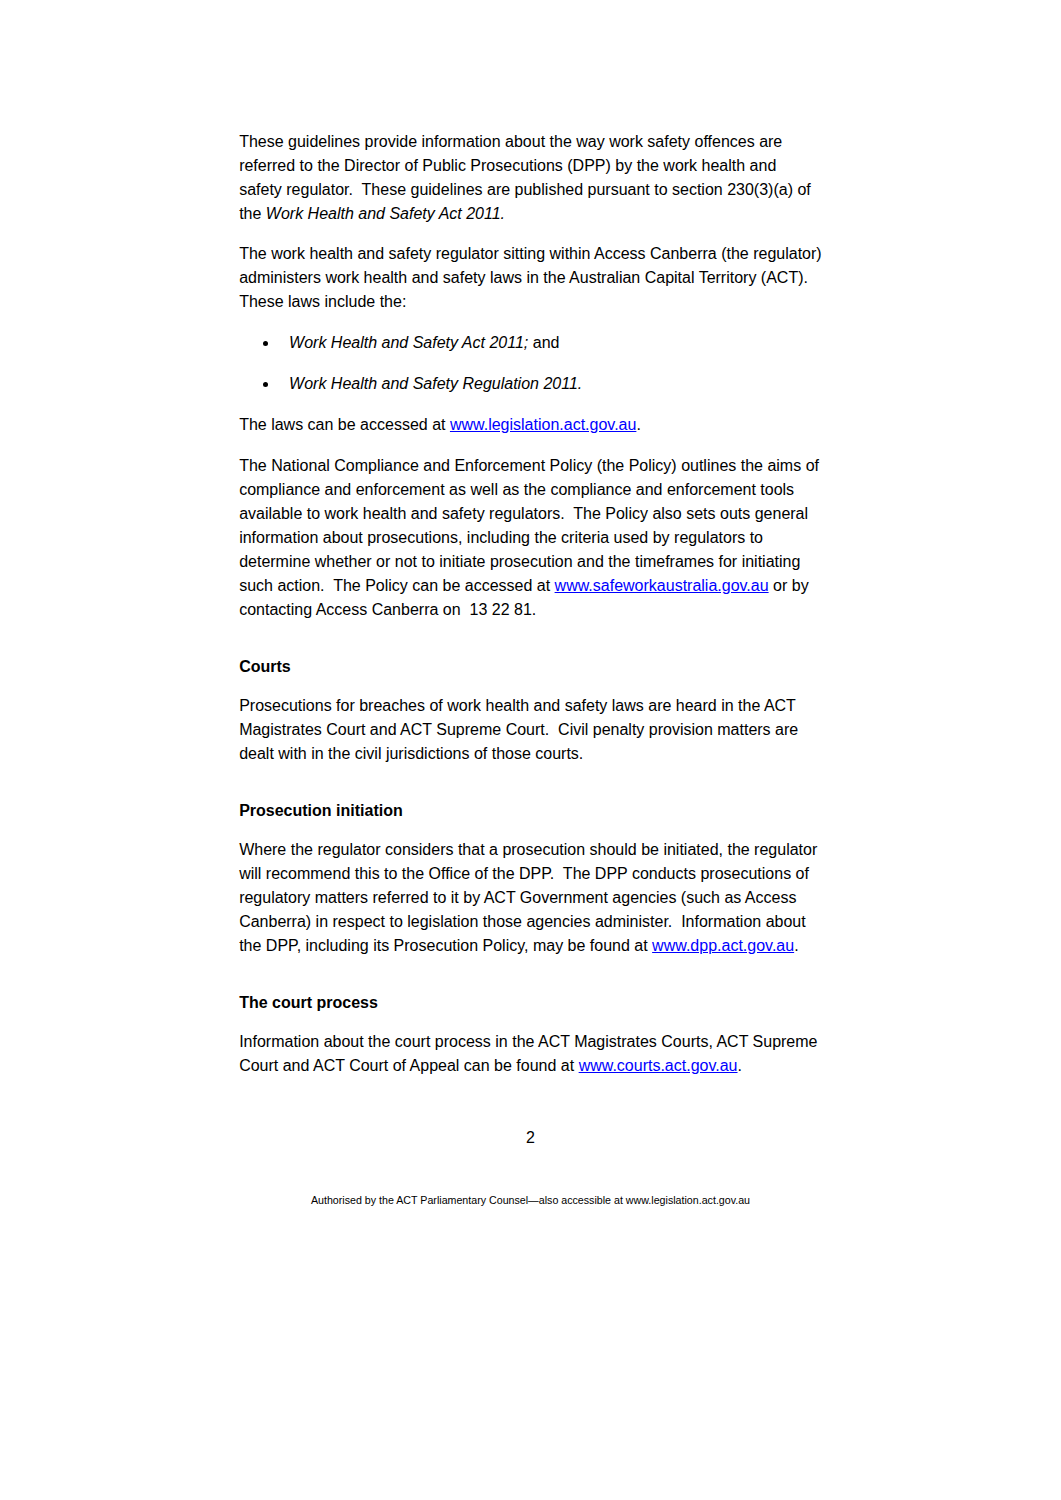These guidelines provide information about the way work safety offences are referred to the Director of Public Prosecutions (DPP) by the work health and safety regulator. These guidelines are published pursuant to section 230(3)(a) of the Work Health and Safety Act 2011.
The work health and safety regulator sitting within Access Canberra (the regulator) administers work health and safety laws in the Australian Capital Territory (ACT). These laws include the:
Work Health and Safety Act 2011; and
Work Health and Safety Regulation 2011.
The laws can be accessed at www.legislation.act.gov.au.
The National Compliance and Enforcement Policy (the Policy) outlines the aims of compliance and enforcement as well as the compliance and enforcement tools available to work health and safety regulators. The Policy also sets outs general information about prosecutions, including the criteria used by regulators to determine whether or not to initiate prosecution and the timeframes for initiating such action. The Policy can be accessed at www.safeworkaustralia.gov.au or by contacting Access Canberra on 13 22 81.
Courts
Prosecutions for breaches of work health and safety laws are heard in the ACT Magistrates Court and ACT Supreme Court. Civil penalty provision matters are dealt with in the civil jurisdictions of those courts.
Prosecution initiation
Where the regulator considers that a prosecution should be initiated, the regulator will recommend this to the Office of the DPP. The DPP conducts prosecutions of regulatory matters referred to it by ACT Government agencies (such as Access Canberra) in respect to legislation those agencies administer. Information about the DPP, including its Prosecution Policy, may be found at www.dpp.act.gov.au.
The court process
Information about the court process in the ACT Magistrates Courts, ACT Supreme Court and ACT Court of Appeal can be found at www.courts.act.gov.au.
2
Authorised by the ACT Parliamentary Counsel—also accessible at www.legislation.act.gov.au